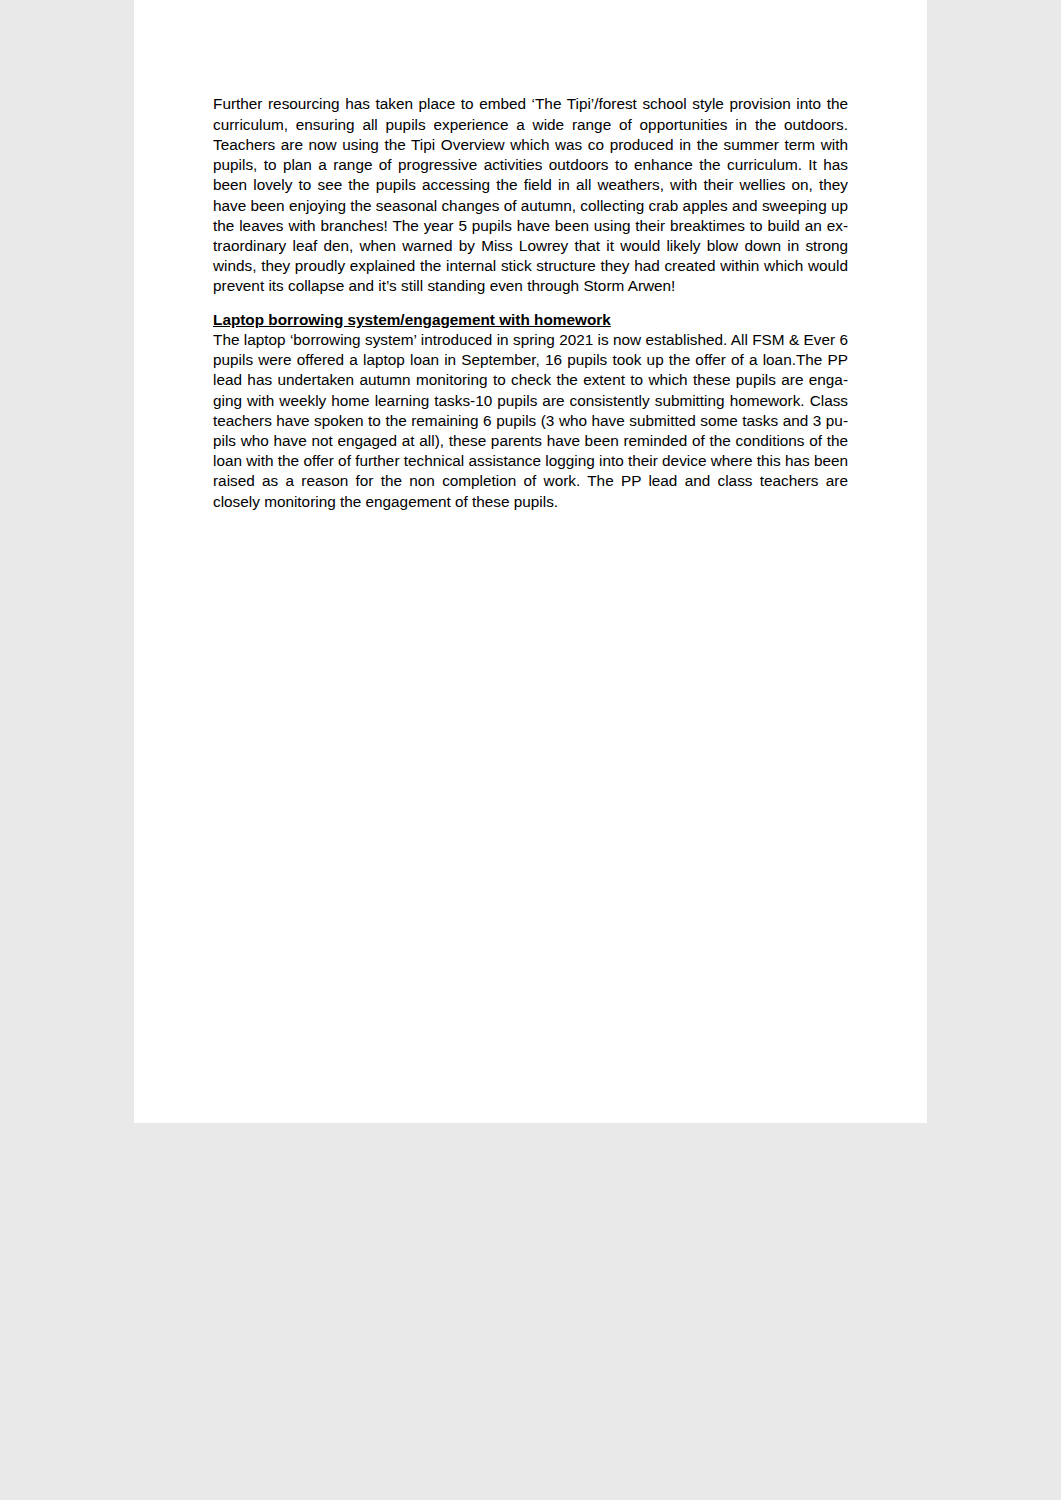Further resourcing has taken place to embed ‘The Tipi’/forest school style provision into the curriculum, ensuring all pupils experience a wide range of opportunities in the outdoors. Teachers are now using the Tipi Overview which was co produced in the summer term with pupils, to plan a range of progressive activities outdoors to enhance the curriculum. It has been lovely to see the pupils accessing the field in all weathers, with their wellies on, they have been enjoying the seasonal changes of autumn, collecting crab apples and sweeping up the leaves with branches! The year 5 pupils have been using their breaktimes to build an extraordinary leaf den, when warned by Miss Lowrey that it would likely blow down in strong winds, they proudly explained the internal stick structure they had created within which would prevent its collapse and it’s still standing even through Storm Arwen!
Laptop borrowing system/engagement with homework
The laptop ‘borrowing system’ introduced in spring 2021 is now established. All FSM & Ever 6 pupils were offered a laptop loan in September, 16 pupils took up the offer of a loan.The PP lead has undertaken autumn monitoring to check the extent to which these pupils are engaging with weekly home learning tasks-10 pupils are consistently submitting homework. Class teachers have spoken to the remaining 6 pupils (3 who have submitted some tasks and 3 pupils who have not engaged at all), these parents have been reminded of the conditions of the loan with the offer of further technical assistance logging into their device where this has been raised as a reason for the non completion of work. The PP lead and class teachers are closely monitoring the engagement of these pupils.